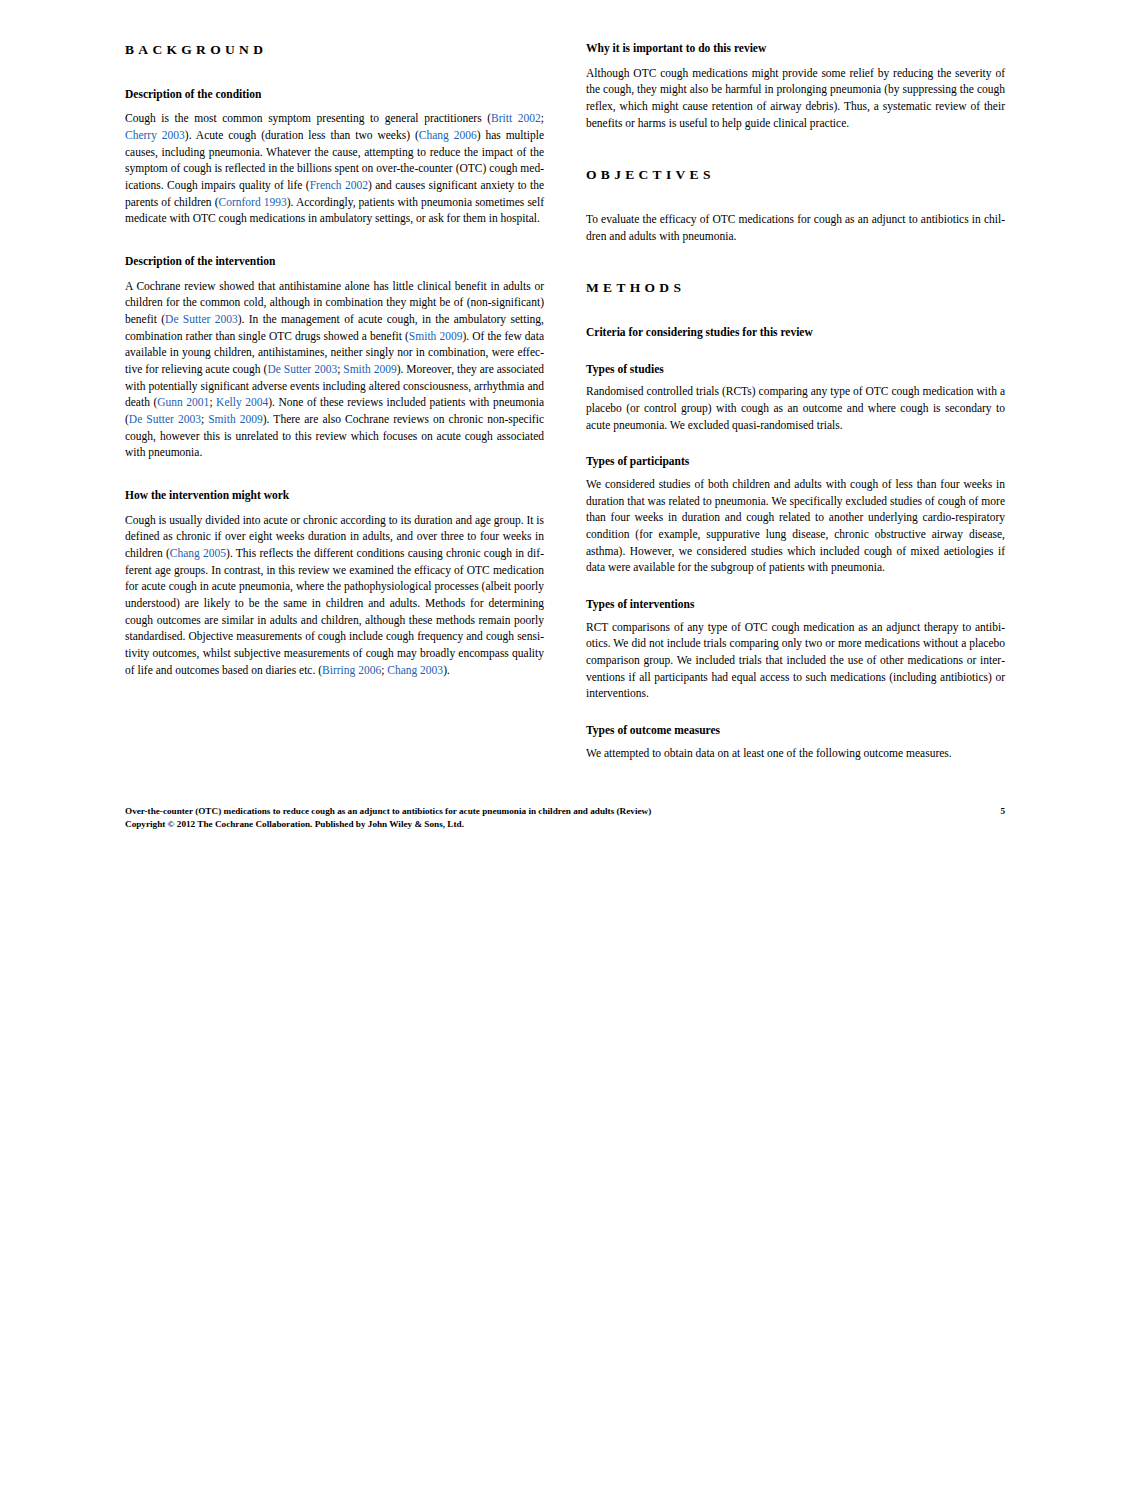Background
Description of the condition
Cough is the most common symptom presenting to general practitioners (Britt 2002; Cherry 2003). Acute cough (duration less than two weeks) (Chang 2006) has multiple causes, including pneumonia. Whatever the cause, attempting to reduce the impact of the symptom of cough is reflected in the billions spent on over-the-counter (OTC) cough medications. Cough impairs quality of life (French 2002) and causes significant anxiety to the parents of children (Cornford 1993). Accordingly, patients with pneumonia sometimes self medicate with OTC cough medications in ambulatory settings, or ask for them in hospital.
Description of the intervention
A Cochrane review showed that antihistamine alone has little clinical benefit in adults or children for the common cold, although in combination they might be of (non-significant) benefit (De Sutter 2003). In the management of acute cough, in the ambulatory setting, combination rather than single OTC drugs showed a benefit (Smith 2009). Of the few data available in young children, antihistamines, neither singly nor in combination, were effective for relieving acute cough (De Sutter 2003; Smith 2009). Moreover, they are associated with potentially significant adverse events including altered consciousness, arrhythmia and death (Gunn 2001; Kelly 2004). None of these reviews included patients with pneumonia (De Sutter 2003; Smith 2009). There are also Cochrane reviews on chronic non-specific cough, however this is unrelated to this review which focuses on acute cough associated with pneumonia.
How the intervention might work
Cough is usually divided into acute or chronic according to its duration and age group. It is defined as chronic if over eight weeks duration in adults, and over three to four weeks in children (Chang 2005). This reflects the different conditions causing chronic cough in different age groups. In contrast, in this review we examined the efficacy of OTC medication for acute cough in acute pneumonia, where the pathophysiological processes (albeit poorly understood) are likely to be the same in children and adults. Methods for determining cough outcomes are similar in adults and children, although these methods remain poorly standardised. Objective measurements of cough include cough frequency and cough sensitivity outcomes, whilst subjective measurements of cough may broadly encompass quality of life and outcomes based on diaries etc. (Birring 2006; Chang 2003).
Why it is important to do this review
Although OTC cough medications might provide some relief by reducing the severity of the cough, they might also be harmful in prolonging pneumonia (by suppressing the cough reflex, which might cause retention of airway debris). Thus, a systematic review of their benefits or harms is useful to help guide clinical practice.
Objectives
To evaluate the efficacy of OTC medications for cough as an adjunct to antibiotics in children and adults with pneumonia.
Methods
Criteria for considering studies for this review
Types of studies
Randomised controlled trials (RCTs) comparing any type of OTC cough medication with a placebo (or control group) with cough as an outcome and where cough is secondary to acute pneumonia. We excluded quasi-randomised trials.
Types of participants
We considered studies of both children and adults with cough of less than four weeks in duration that was related to pneumonia. We specifically excluded studies of cough of more than four weeks in duration and cough related to another underlying cardio-respiratory condition (for example, suppurative lung disease, chronic obstructive airway disease, asthma). However, we considered studies which included cough of mixed aetiologies if data were available for the subgroup of patients with pneumonia.
Types of interventions
RCT comparisons of any type of OTC cough medication as an adjunct therapy to antibiotics. We did not include trials comparing only two or more medications without a placebo comparison group. We included trials that included the use of other medications or interventions if all participants had equal access to such medications (including antibiotics) or interventions.
Types of outcome measures
We attempted to obtain data on at least one of the following outcome measures.
Over-the-counter (OTC) medications to reduce cough as an adjunct to antibiotics for acute pneumonia in children and adults (Review) 5
Copyright © 2012 The Cochrane Collaboration. Published by John Wiley & Sons, Ltd.